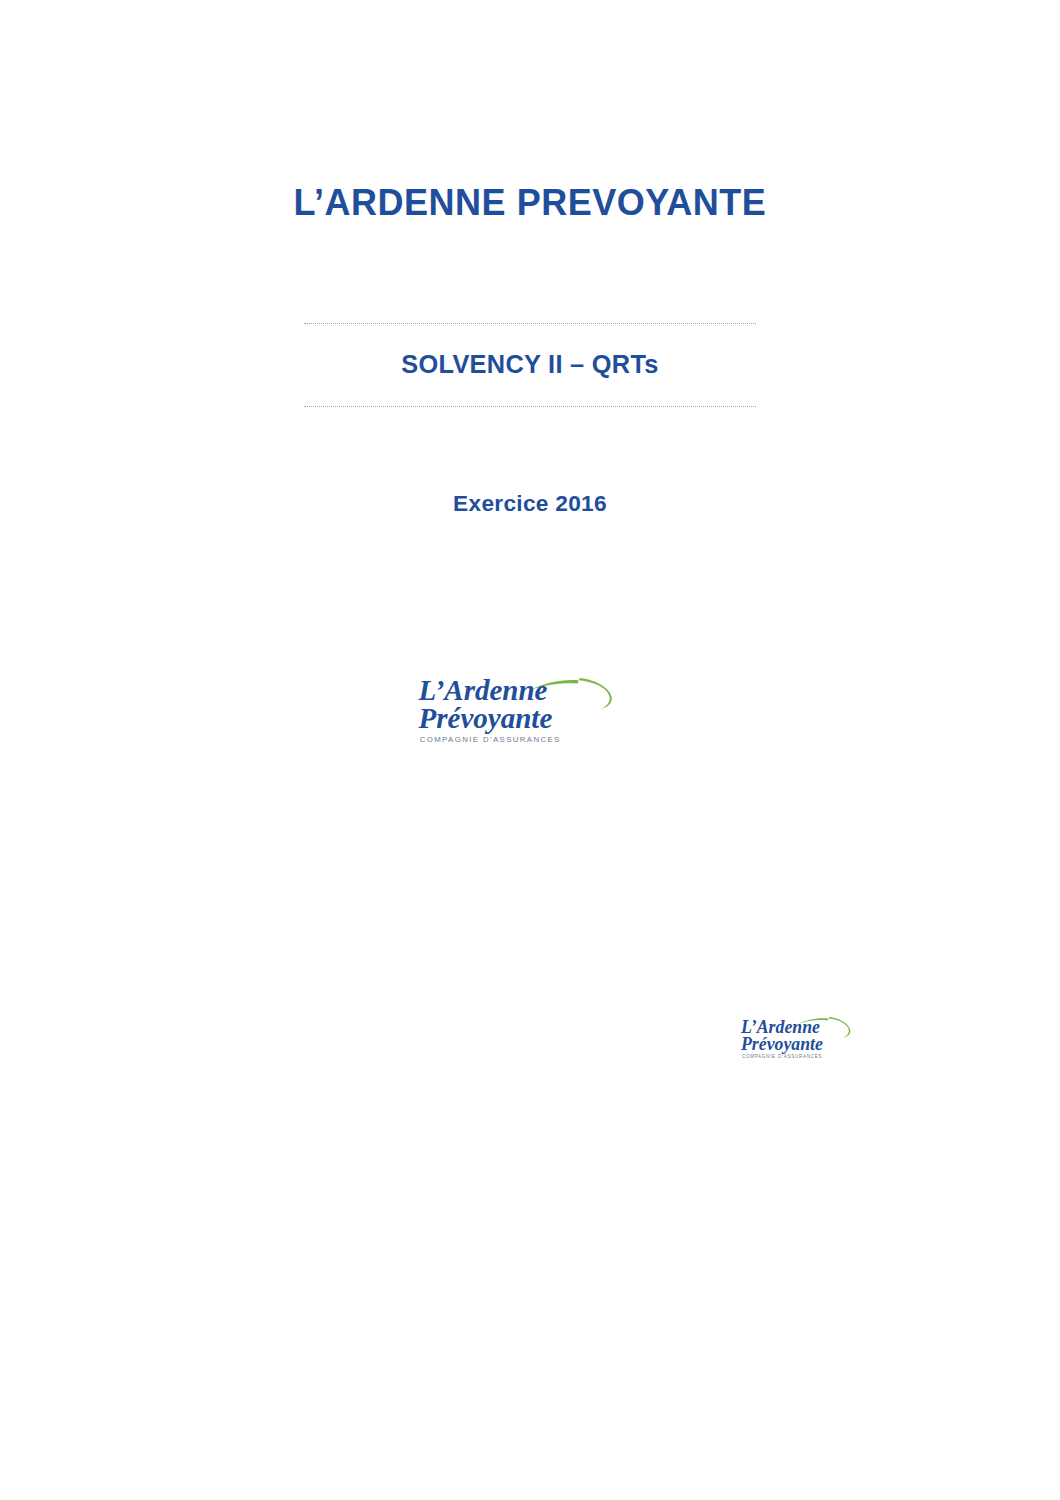L’ARDENNE PREVOYANTE
SOLVENCY II – QRTs
Exercice 2016
L’Ardenne Prévoyante COMPAGNIE D’ASSURANCES
L’Ardenne Prévoyante COMPAGNIE D’ASSURANCES